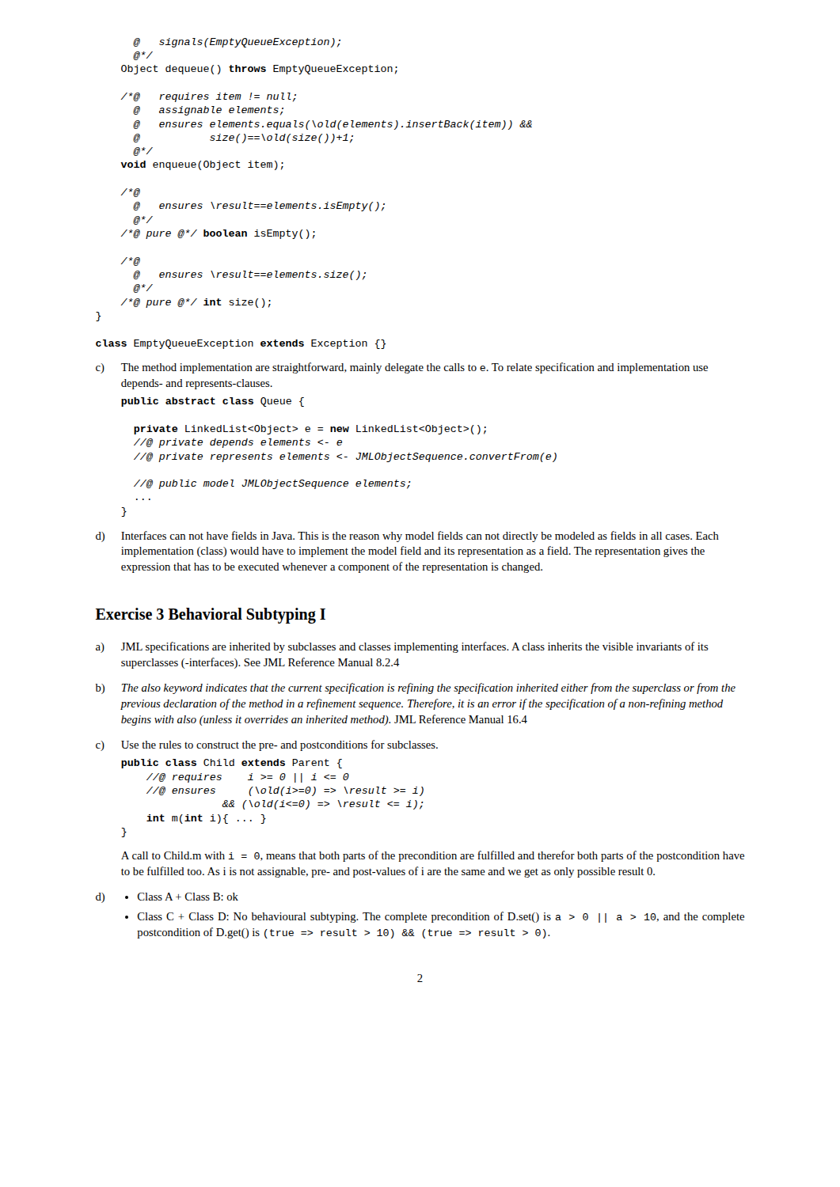@   signals(EmptyQueueException);
      @*/
    Object dequeue() throws EmptyQueueException;

    /*@   requires item != null;
      @   assignable elements;
      @   ensures elements.equals(\old(elements).insertBack(item)) &&
      @           size()==\old(size())+1;
      @*/
    void enqueue(Object item);

    /*@
      @   ensures \result==elements.isEmpty();
      @*/
    /*@ pure @*/ boolean isEmpty();

    /*@
      @   ensures \result==elements.size();
      @*/
    /*@ pure @*/ int size();
}

class EmptyQueueException extends Exception {}
c) The method implementation are straightforward, mainly delegate the calls to e. To relate specification and implementation use depends- and represents-clauses.
public abstract class Queue {

  private LinkedList<Object> e = new LinkedList<Object>();
  //@ private depends elements <- e
  //@ private represents elements <- JMLObjectSequence.convertFrom(e)

  //@ public model JMLObjectSequence elements;
  ...
}
d) Interfaces can not have fields in Java. This is the reason why model fields can not directly be modeled as fields in all cases. Each implementation (class) would have to implement the model field and its representation as a field. The representation gives the expression that has to be executed whenever a component of the representation is changed.
Exercise 3 Behavioral Subtyping I
a) JML specifications are inherited by subclasses and classes implementing interfaces. A class inherits the visible invariants of its superclasses (-interfaces). See JML Reference Manual 8.2.4
b) The also keyword indicates that the current specification is refining the specification inherited either from the superclass or from the previous declaration of the method in a refinement sequence. Therefore, it is an error if the specification of a non-refining method begins with also (unless it overrides an inherited method). JML Reference Manual 16.4
c) Use the rules to construct the pre- and postconditions for subclasses.
public class Child extends Parent {
    //@ requires    i >= 0 || i <= 0
    //@ ensures     (\old(i>=0) => \result >= i)
                && (\old(i<=0) => \result <= i);
    int m(int i){ ... }
}
A call to Child.m with i = 0, means that both parts of the precondition are fulfilled and therefor both parts of the postcondition have to be fulfilled too. As i is not assignable, pre- and post-values of i are the same and we get as only possible result 0.
d)
Class A + Class B: ok
Class C + Class D: No behavioural subtyping. The complete precondition of D.set() is a > 0 || a > 10, and the complete postcondition of D.get() is (true => result > 10) && (true => result > 0).
2